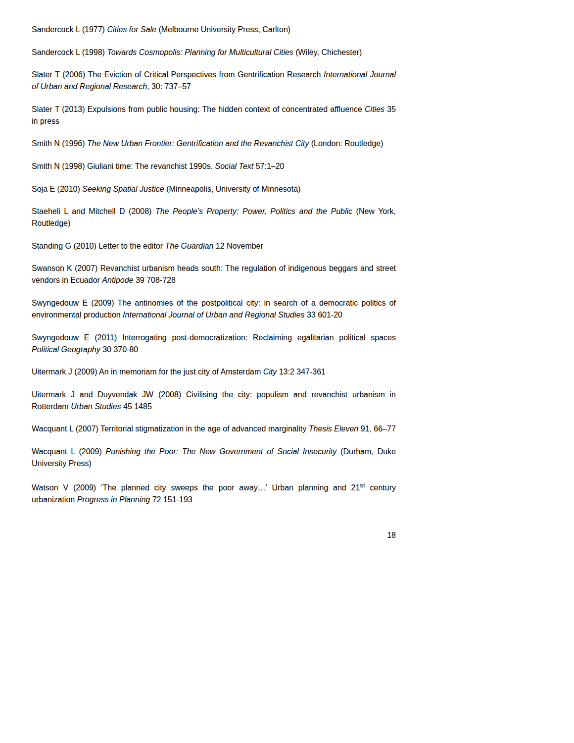Sandercock L (1977) Cities for Sale (Melbourne University Press, Carlton)
Sandercock L (1998) Towards Cosmopolis: Planning for Multicultural Cities (Wiley, Chichester)
Slater T (2006) The Eviction of Critical Perspectives from Gentrification Research International Journal of Urban and Regional Research, 30: 737–57
Slater T (2013) Expulsions from public housing: The hidden context of concentrated affluence Cities 35 in press
Smith N (1996) The New Urban Frontier: Gentrification and the Revanchist City (London: Routledge)
Smith N (1998) Giuliani time: The revanchist 1990s. Social Text 57:1–20
Soja E (2010) Seeking Spatial Justice (Minneapolis, University of Minnesota)
Staeheli L and Mitchell D (2008) The People’s Property: Power, Politics and the Public (New York, Routledge)
Standing G (2010) Letter to the editor The Guardian 12 November
Swanson K (2007) Revanchist urbanism heads south: The regulation of indigenous beggars and street vendors in Ecuador Antipode 39 708-728
Swyngedouw E (2009) The antinomies of the postpolitical city: in search of a democratic politics of environmental production International Journal of Urban and Regional Studies 33 601-20
Swyngedouw E (2011) Interrogating post-democratization: Reclaiming egalitarian political spaces Political Geography 30 370-80
Uitermark J (2009) An in memoriam for the just city of Amsterdam City 13:2 347-361
Uitermark J and Duyvendak JW (2008) Civilising the city: populism and revanchist urbanism in Rotterdam Urban Studies 45 1485
Wacquant L (2007) Territorial stigmatization in the age of advanced marginality Thesis Eleven 91, 66–77
Wacquant L (2009) Punishing the Poor: The New Government of Social Insecurity (Durham, Duke University Press)
Watson V (2009) ‘The planned city sweeps the poor away…’ Urban planning and 21st century urbanization Progress in Planning 72 151-193
18